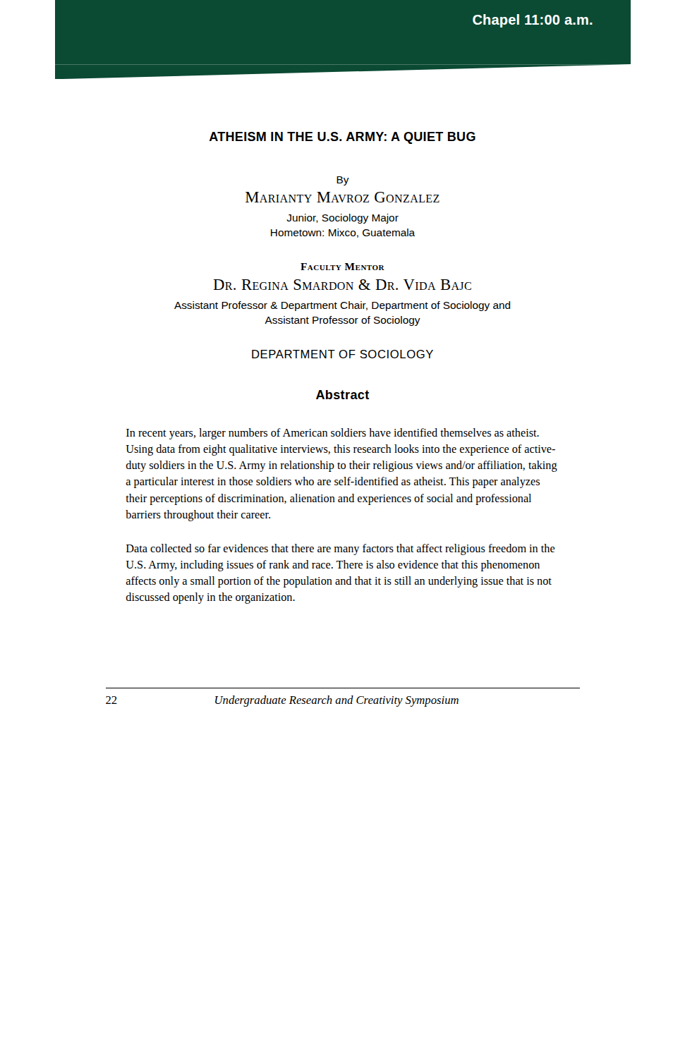Chapel 11:00 a.m.
Atheism in the U.S. Army: A Quiet Bug
By
Marianty Mavroz Gonzalez
Junior, Sociology Major
Hometown: Mixco, Guatemala
Faculty Mentor
Dr. Regina Smardon & Dr. Vida Bajc
Assistant Professor & Department Chair, Department of Sociology and
Assistant Professor of Sociology
DEPARTMENT OF SOCIOLOGY
Abstract
In recent years, larger numbers of American soldiers have identified themselves as atheist. Using data from eight qualitative interviews, this research looks into the experience of active-duty soldiers in the U.S. Army in relationship to their religious views and/or affiliation, taking a particular interest in those soldiers who are self-identified as atheist. This paper analyzes their perceptions of discrimination, alienation and experiences of social and professional barriers throughout their career.
Data collected so far evidences that there are many factors that affect religious freedom in the U.S. Army, including issues of rank and race. There is also evidence that this phenomenon affects only a small portion of the population and that it is still an underlying issue that is not discussed openly in the organization.
22
Undergraduate Research and Creativity Symposium